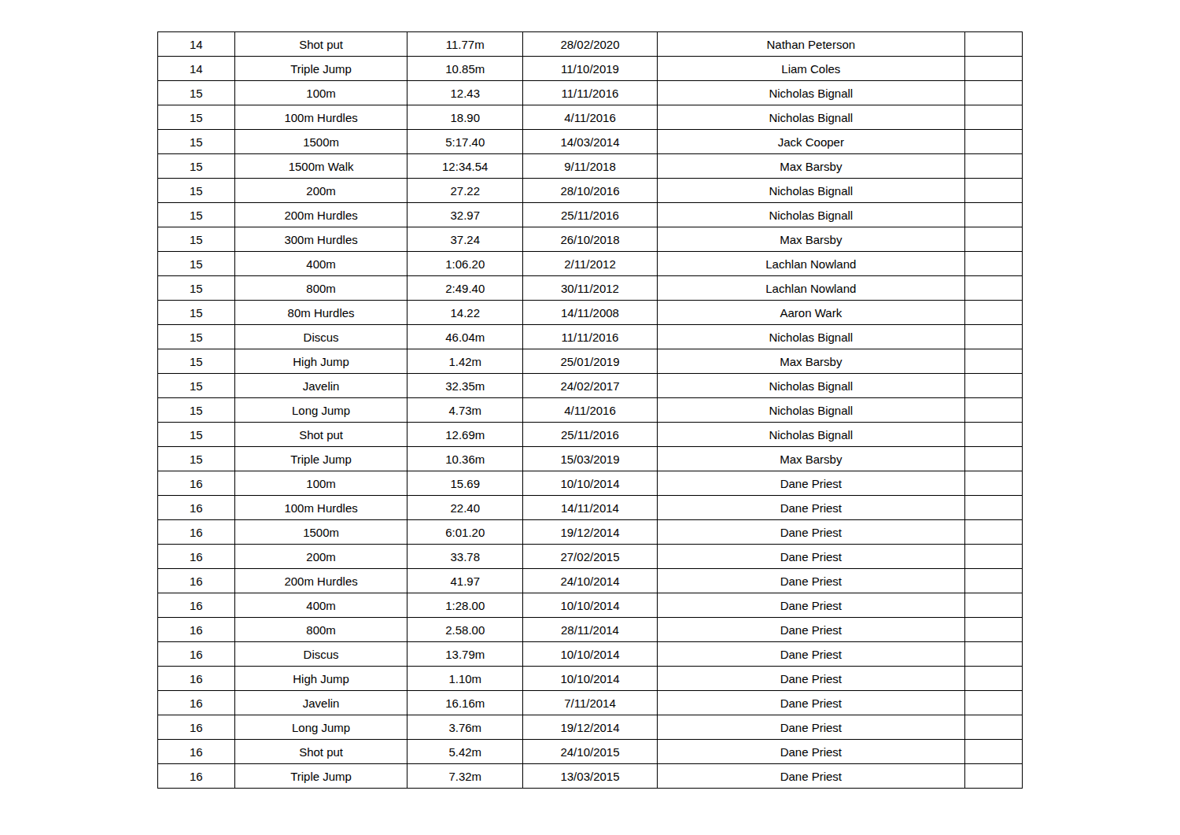| 14 | Shot put | 11.77m | 28/02/2020 | Nathan Peterson | |
| 14 | Triple Jump | 10.85m | 11/10/2019 | Liam Coles | |
| 15 | 100m | 12.43 | 11/11/2016 | Nicholas Bignall | |
| 15 | 100m Hurdles | 18.90 | 4/11/2016 | Nicholas Bignall | |
| 15 | 1500m | 5:17.40 | 14/03/2014 | Jack Cooper | |
| 15 | 1500m Walk | 12:34.54 | 9/11/2018 | Max Barsby | |
| 15 | 200m | 27.22 | 28/10/2016 | Nicholas Bignall | |
| 15 | 200m Hurdles | 32.97 | 25/11/2016 | Nicholas Bignall | |
| 15 | 300m Hurdles | 37.24 | 26/10/2018 | Max Barsby | |
| 15 | 400m | 1:06.20 | 2/11/2012 | Lachlan Nowland | |
| 15 | 800m | 2:49.40 | 30/11/2012 | Lachlan Nowland | |
| 15 | 80m Hurdles | 14.22 | 14/11/2008 | Aaron Wark | |
| 15 | Discus | 46.04m | 11/11/2016 | Nicholas Bignall | |
| 15 | High Jump | 1.42m | 25/01/2019 | Max Barsby | |
| 15 | Javelin | 32.35m | 24/02/2017 | Nicholas Bignall | |
| 15 | Long Jump | 4.73m | 4/11/2016 | Nicholas Bignall | |
| 15 | Shot put | 12.69m | 25/11/2016 | Nicholas Bignall | |
| 15 | Triple Jump | 10.36m | 15/03/2019 | Max Barsby | |
| 16 | 100m | 15.69 | 10/10/2014 | Dane Priest | |
| 16 | 100m Hurdles | 22.40 | 14/11/2014 | Dane Priest | |
| 16 | 1500m | 6:01.20 | 19/12/2014 | Dane Priest | |
| 16 | 200m | 33.78 | 27/02/2015 | Dane Priest | |
| 16 | 200m Hurdles | 41.97 | 24/10/2014 | Dane Priest | |
| 16 | 400m | 1:28.00 | 10/10/2014 | Dane Priest | |
| 16 | 800m | 2.58.00 | 28/11/2014 | Dane Priest | |
| 16 | Discus | 13.79m | 10/10/2014 | Dane Priest | |
| 16 | High Jump | 1.10m | 10/10/2014 | Dane Priest | |
| 16 | Javelin | 16.16m | 7/11/2014 | Dane Priest | |
| 16 | Long Jump | 3.76m | 19/12/2014 | Dane Priest | |
| 16 | Shot put | 5.42m | 24/10/2015 | Dane Priest | |
| 16 | Triple Jump | 7.32m | 13/03/2015 | Dane Priest | |